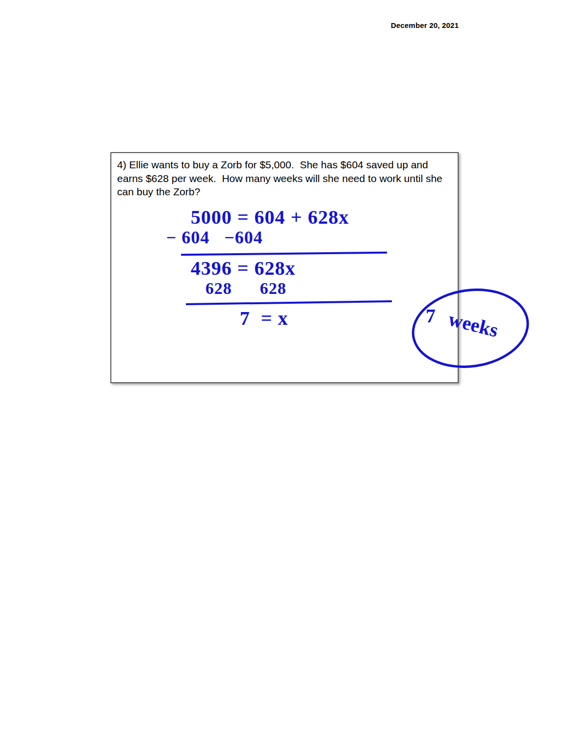December 20, 2021
4) Ellie wants to buy a Zorb for $5,000. She has $604 saved up and earns $628 per week. How many weeks will she need to work until she can buy the Zorb?
5000 = 604 + 628x
− 604 −604
4396 = 628x
628 628
7 = x
7weeks